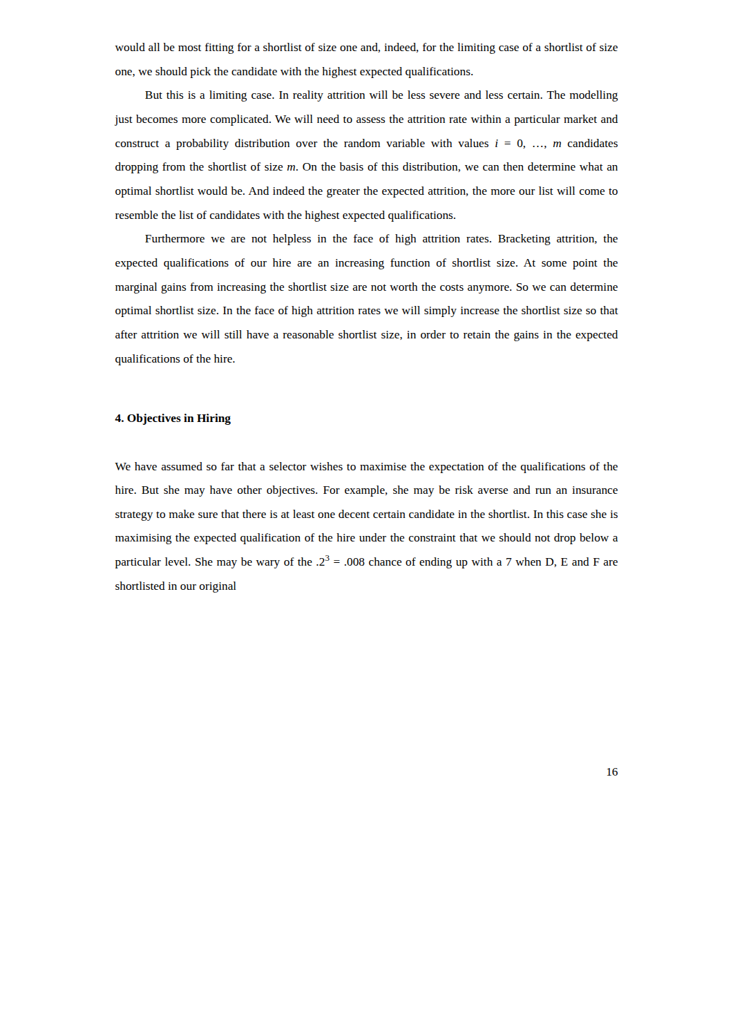would all be most fitting for a shortlist of size one and, indeed, for the limiting case of a shortlist of size one, we should pick the candidate with the highest expected qualifications.
But this is a limiting case. In reality attrition will be less severe and less certain. The modelling just becomes more complicated. We will need to assess the attrition rate within a particular market and construct a probability distribution over the random variable with values i = 0, …, m candidates dropping from the shortlist of size m. On the basis of this distribution, we can then determine what an optimal shortlist would be. And indeed the greater the expected attrition, the more our list will come to resemble the list of candidates with the highest expected qualifications.
Furthermore we are not helpless in the face of high attrition rates. Bracketing attrition, the expected qualifications of our hire are an increasing function of shortlist size. At some point the marginal gains from increasing the shortlist size are not worth the costs anymore. So we can determine optimal shortlist size. In the face of high attrition rates we will simply increase the shortlist size so that after attrition we will still have a reasonable shortlist size, in order to retain the gains in the expected qualifications of the hire.
4. Objectives in Hiring
We have assumed so far that a selector wishes to maximise the expectation of the qualifications of the hire. But she may have other objectives. For example, she may be risk averse and run an insurance strategy to make sure that there is at least one decent certain candidate in the shortlist. In this case she is maximising the expected qualification of the hire under the constraint that we should not drop below a particular level. She may be wary of the .23 = .008 chance of ending up with a 7 when D, E and F are shortlisted in our original
16